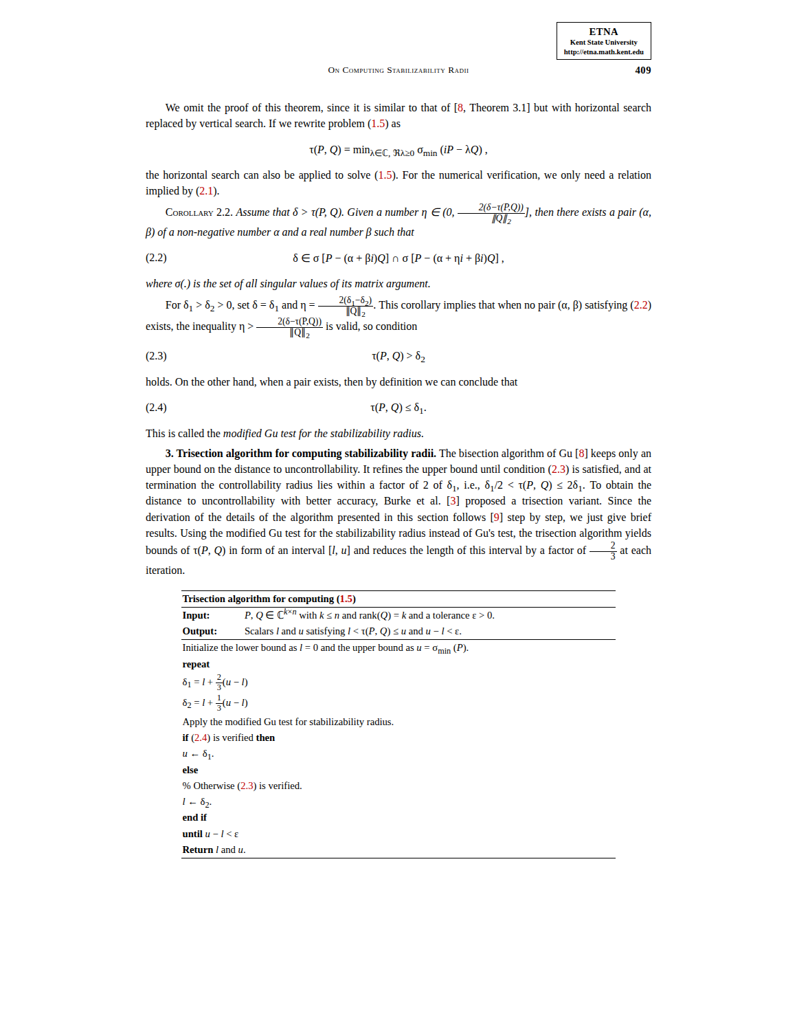ETNA
Kent State University
http://etna.math.kent.edu
On Computing Stabilizability Radii 409
We omit the proof of this theorem, since it is similar to that of [8, Theorem 3.1] but with horizontal search replaced by vertical search. If we rewrite problem (1.5) as
τ(P, Q) = minλ∈ℂ, ℜλ≥0 σmin (iP − λQ) ,
the horizontal search can also be applied to solve (1.5). For the numerical verification, we only need a relation implied by (2.1).
Corollary 2.2. Assume that δ > τ(P, Q). Given a number η ∈ (0, 2(δ−τ(P,Q))∥Q∥2], then there exists a pair (α, β) of a non-negative number α and a real number β such that
(2.2) δ ∈ σ [P − (α + βi)Q] ∩ σ [P − (α + ηi + βi)Q] ,
where σ(.) is the set of all singular values of its matrix argument.
For δ1 > δ2 > 0, set δ = δ1 and η = 2(δ1−δ2)∥Q∥2. This corollary implies that when no pair (α, β) satisfying (2.2) exists, the inequality η > 2(δ−τ(P,Q))∥Q∥2 is valid, so condition
(2.3) τ(P, Q) > δ2
holds. On the other hand, when a pair exists, then by definition we can conclude that
(2.4) τ(P, Q) ≤ δ1.
This is called the modified Gu test for the stabilizability radius.
3. Trisection algorithm for computing stabilizability radii. The bisection algorithm of Gu [8] keeps only an upper bound on the distance to uncontrollability. It refines the upper bound until condition (2.3) is satisfied, and at termination the controllability radius lies within a factor of 2 of δ1, i.e., δ1/2 < τ(P, Q) ≤ 2δ1. To obtain the distance to uncontrollability with better accuracy, Burke et al. [3] proposed a trisection variant. Since the derivation of the details of the algorithm presented in this section follows [9] step by step, we just give brief results. Using the modified Gu test for the stabilizability radius instead of Gu's test, the trisection algorithm yields bounds of τ(P, Q) in form of an interval [l, u] and reduces the length of this interval by a factor of 23 at each iteration.
| Trisection algorithm for computing ( 1.5 ) |
| Input: | P , Q ∈ ℂ k × n with k ≤ n and rank( Q ) = k and a tolerance ε > 0. |
| Output: | Scalars l and u satisfying l < τ( P , Q ) ≤ u and u − l < ε. |
| Initialize the lower bound as l = 0 and the upper bound as u = σ min ( P ). |
| repeat |
| δ 1 = l + 2 3 ( u − l ) |
| δ 2 = l + 1 3 ( u − l ) |
| Apply the modified Gu test for stabilizability radius. |
| if ( 2.4 ) is verified then |
| u ← δ 1 . |
| else |
| % Otherwise ( 2.3 ) is verified. |
| l ← δ 2 . |
| end if |
| until u − l < ε |
| Return l and u . |